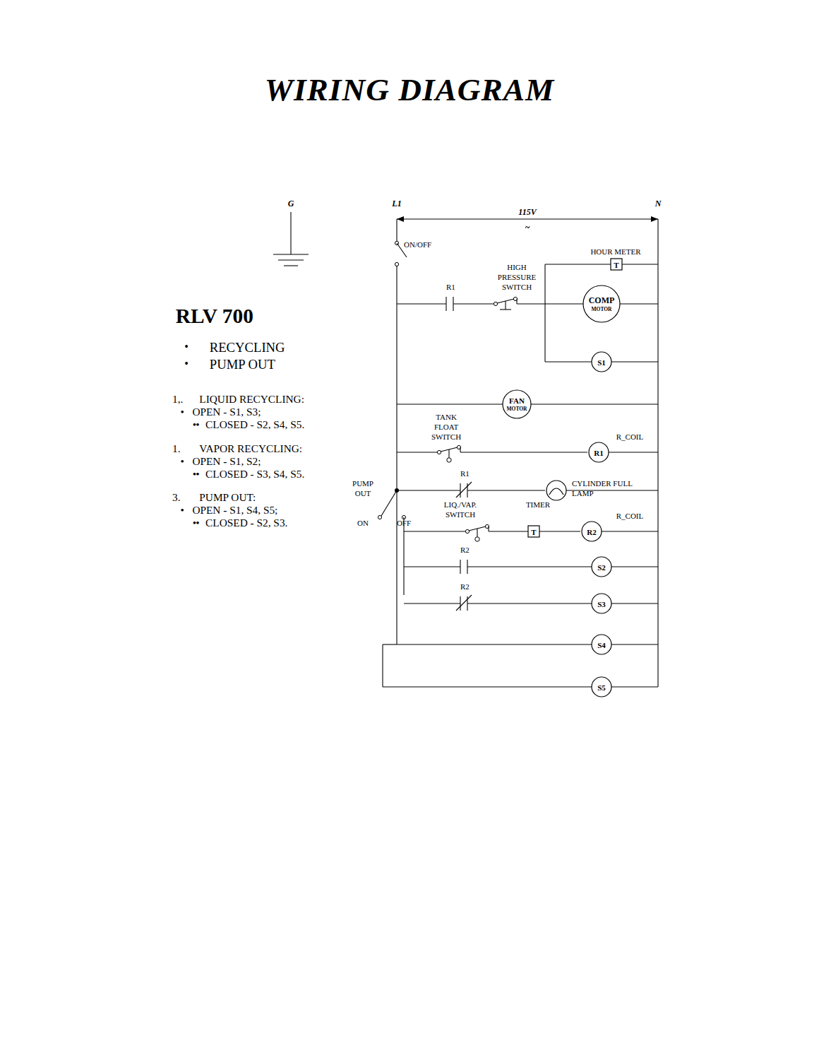WIRING DIAGRAM
RLV 700
RECYCLING
PUMP OUT
1,. LIQUID RECYCLING:
OPEN - S1, S3;
CLOSED - S2, S4, S5.
1. VAPOR RECYCLING:
OPEN - S1, S2;
CLOSED - S3, S4, S5.
3. PUMP OUT:
OPEN - S1, S4, S5;
CLOSED - S2, S3.
G L1 N 115V ~ ON/OFF R1 HIGH PRESSURE SWITCH HOUR METER T COMP MOTOR S1 FAN MOTOR TANK FLOAT SWITCH R1 R_COIL R1 CYLINDER FULL LAMP PUMP OUT ON OFF LIQ./VAP. SWITCH TIMER T R2 R_COIL R2 S2 R2 S3 S4 S5